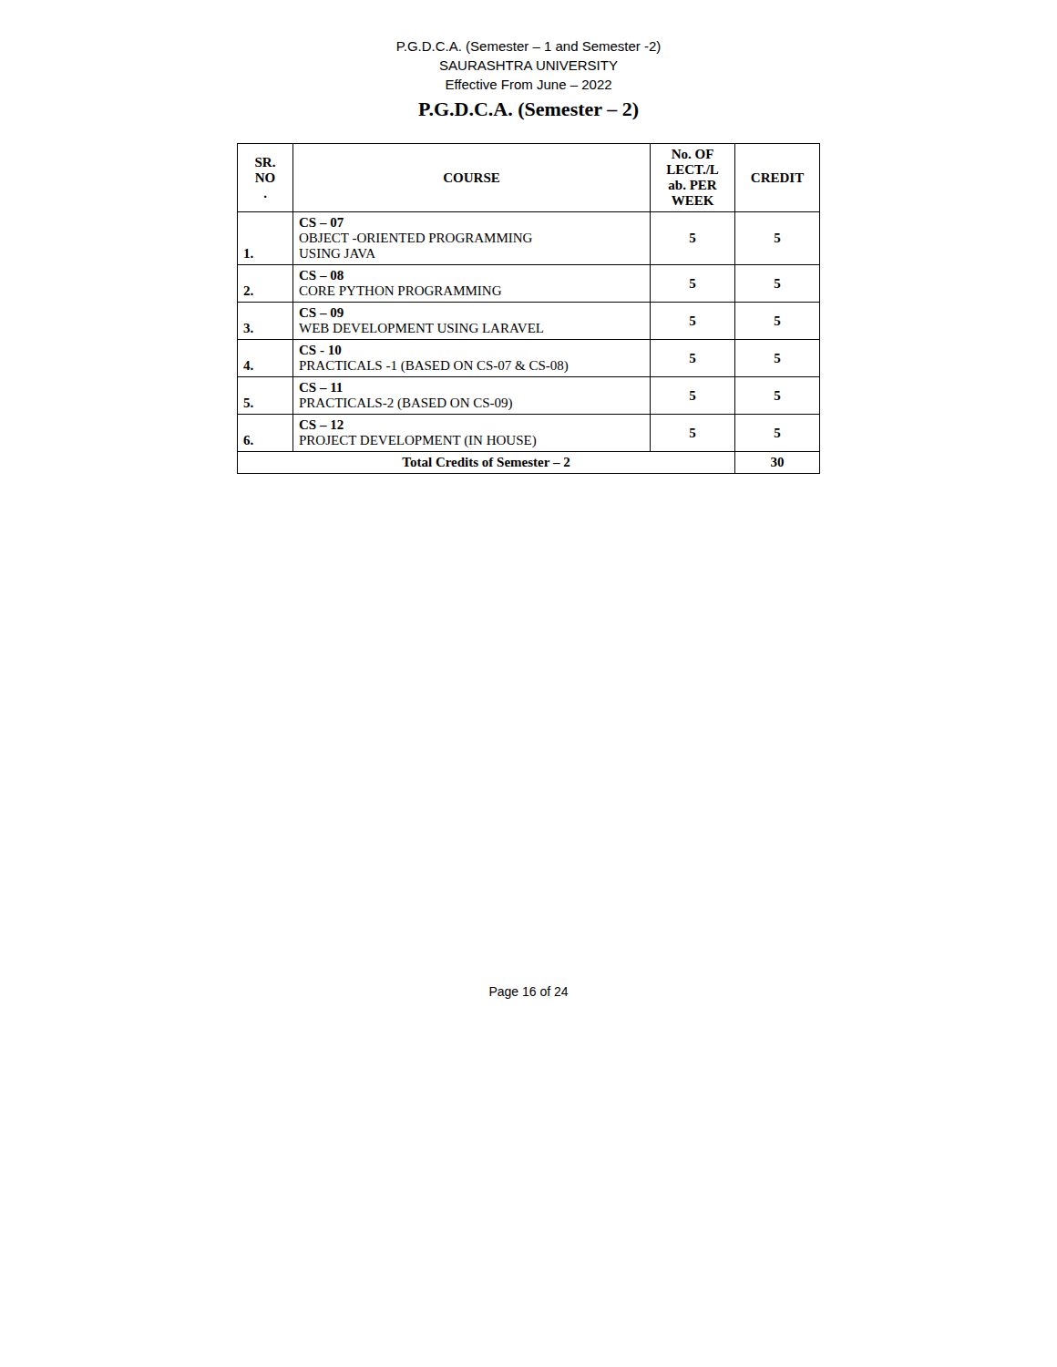P.G.D.C.A. (Semester – 1 and Semester -2)
SAURASHTRA UNIVERSITY
Effective From June – 2022
P.G.D.C.A. (Semester – 2)
| SR. NO . | COURSE | No. OF LECT./L ab. PER WEEK | CREDIT |
| --- | --- | --- | --- |
| 1. | CS – 07 OBJECT -ORIENTED PROGRAMMING USING JAVA | 5 | 5 |
| 2. | CS – 08 CORE PYTHON PROGRAMMING | 5 | 5 |
| 3. | CS – 09 WEB DEVELOPMENT USING LARAVEL | 5 | 5 |
| 4. | CS - 10 PRACTICALS -1 (BASED ON CS-07 & CS-08) | 5 | 5 |
| 5. | CS – 11 PRACTICALS-2 (BASED ON CS-09) | 5 | 5 |
| 6. | CS – 12 PROJECT DEVELOPMENT (IN HOUSE) | 5 | 5 |
| Total Credits of Semester – 2 | 30 |
Page 16 of 24